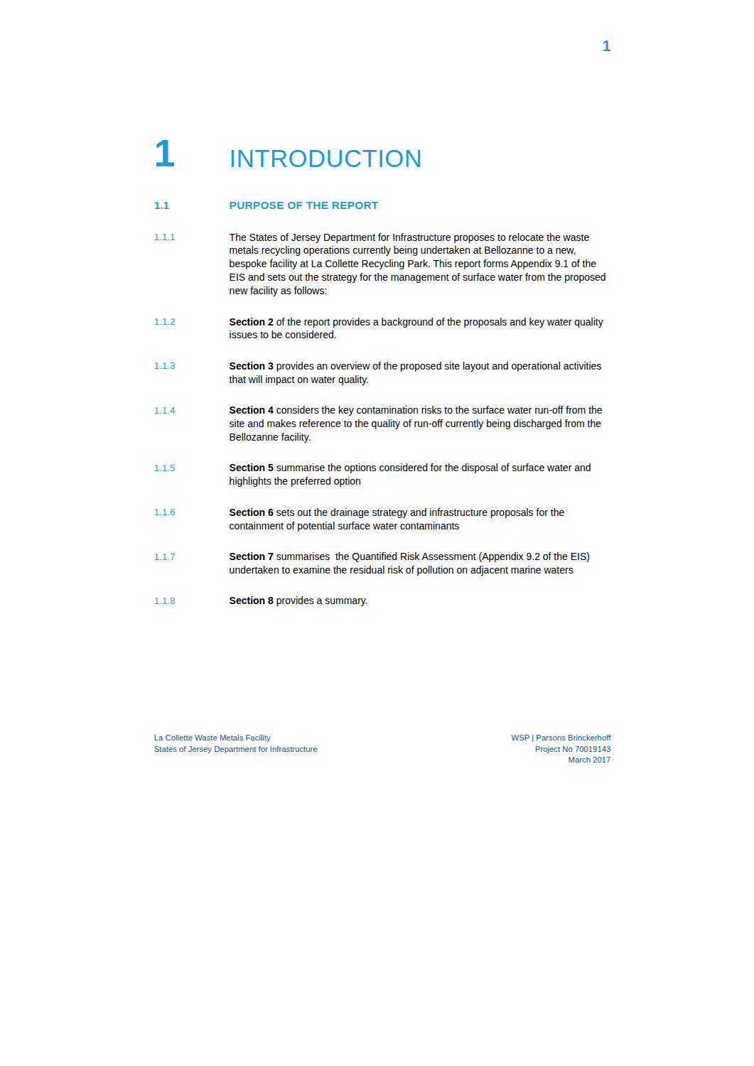1
1
INTRODUCTION
1.1
PURPOSE OF THE REPORT
1.1.1
The States of Jersey Department for Infrastructure proposes to relocate the waste metals recycling operations currently being undertaken at Bellozanne to a new, bespoke facility at La Collette Recycling Park. This report forms Appendix 9.1 of the EIS and sets out the strategy for the management of surface water from the proposed new facility as follows:
1.1.2
Section 2 of the report provides a background of the proposals and key water quality issues to be considered.
1.1.3
Section 3 provides an overview of the proposed site layout and operational activities that will impact on water quality.
1.1.4
Section 4 considers the key contamination risks to the surface water run-off from the site and makes reference to the quality of run-off currently being discharged from the Bellozanne facility.
1.1.5
Section 5 summarise the options considered for the disposal of surface water and highlights the preferred option
1.1.6
Section 6 sets out the drainage strategy and infrastructure proposals for the containment of potential surface water contaminants
1.1.7
Section 7 summarises the Quantified Risk Assessment (Appendix 9.2 of the EIS) undertaken to examine the residual risk of pollution on adjacent marine waters
1.1.8
Section 8 provides a summary.
La Collette Waste Metals Facility
States of Jersey Department for Infrastructure
WSP | Parsons Brinckerhoff
Project No 70019143
March 2017